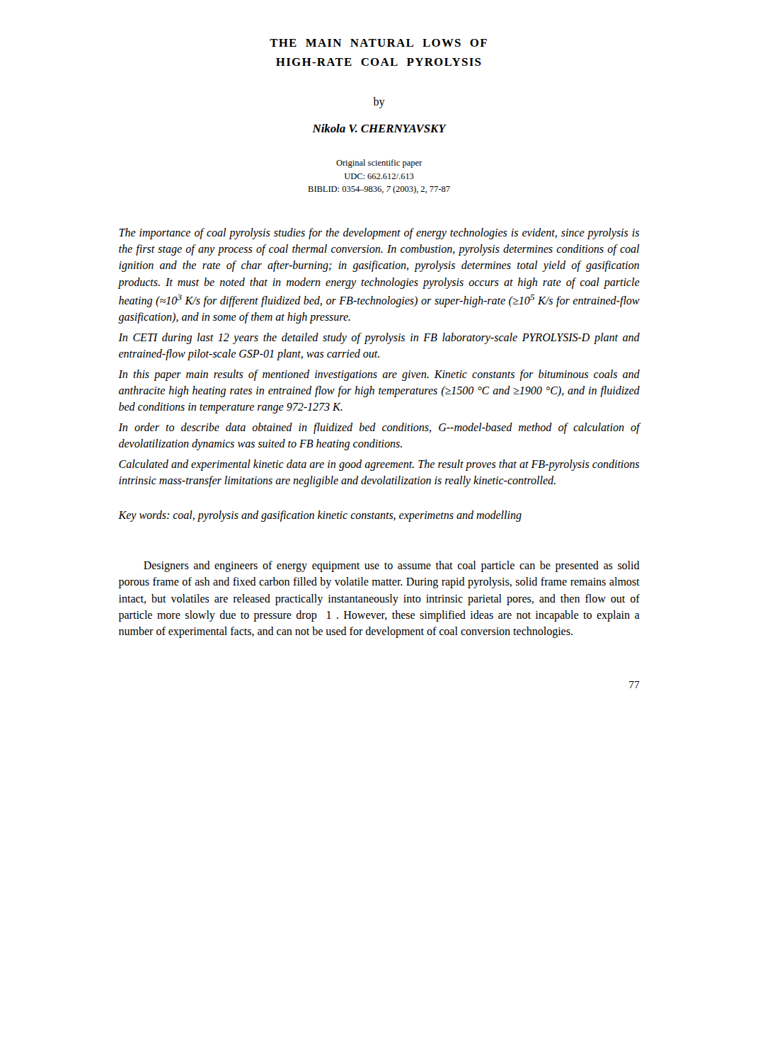The Main Natural Lows of
High-Rate Coal Pyrolysis
by
Nikola V. CHERNYAVSKY
Original scientific paper
UDC: 662.612/.613
BIBLID: 0354–9836, 7 (2003), 2, 77-87
The importance of coal pyrolysis studies for the development of energy technologies is evident, since pyrolysis is the first stage of any process of coal thermal conversion. In combustion, pyrolysis determines conditions of coal ignition and the rate of char after-burning; in gasification, pyrolysis determines total yield of gasification products. It must be noted that in modern energy technologies pyrolysis occurs at high rate of coal particle heating (≈103 K/s for different fluidized bed, or FB-technologies) or super-high-rate (≥105 K/s for entrained-flow gasification), and in some of them at high pressure.
In CETI during last 12 years the detailed study of pyrolysis in FB laboratory-scale PYROLYSIS-D plant and entrained-flow pilot-scale GSP-01 plant, was carried out.
In this paper main results of mentioned investigations are given. Kinetic constants for bituminous coals and anthracite high heating rates in entrained flow for high temperatures (≥1500 °C and ≥1900 °C), and in fluidized bed conditions in temperature range 972-1273 K.
In order to describe data obtained in fluidized bed conditions, G--model-based method of calculation of devolatilization dynamics was suited to FB heating conditions.
Calculated and experimental kinetic data are in good agreement. The result proves that at FB-pyrolysis conditions intrinsic mass-transfer limitations are negligible and devolatilization is really kinetic-controlled.
Key words: coal, pyrolysis and gasification kinetic constants, experimetns and modelling
Designers and engineers of energy equipment use to assume that coal particle can be presented as solid porous frame of ash and fixed carbon filled by volatile matter. During rapid pyrolysis, solid frame remains almost intact, but volatiles are released practically instantaneously into intrinsic parietal pores, and then flow out of particle more slowly due to pressure drop 1 . However, these simplified ideas are not incapable to explain a number of experimental facts, and can not be used for development of coal conversion technologies.
77